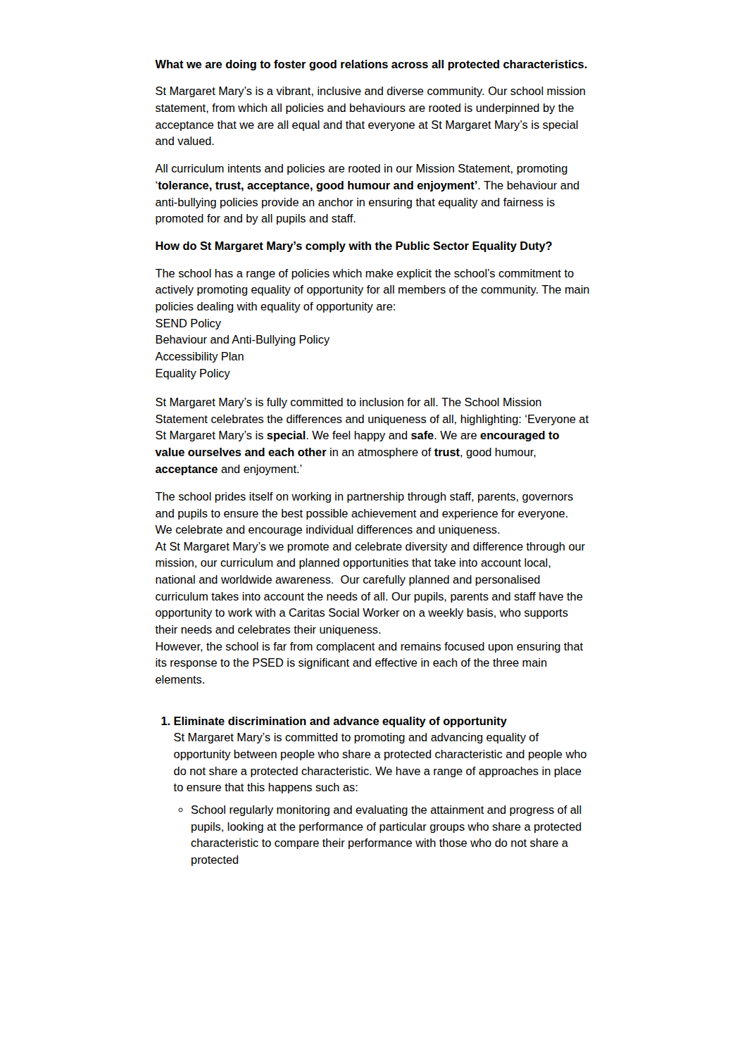What we are doing to foster good relations across all protected characteristics.
St Margaret Mary’s is a vibrant, inclusive and diverse community. Our school mission statement, from which all policies and behaviours are rooted is underpinned by the acceptance that we are all equal and that everyone at St Margaret Mary’s is special and valued.
All curriculum intents and policies are rooted in our Mission Statement, promoting ‘tolerance, trust, acceptance, good humour and enjoyment’. The behaviour and anti-bullying policies provide an anchor in ensuring that equality and fairness is promoted for and by all pupils and staff.
How do St Margaret Mary’s comply with the Public Sector Equality Duty?
The school has a range of policies which make explicit the school’s commitment to actively promoting equality of opportunity for all members of the community. The main policies dealing with equality of opportunity are:
SEND Policy
Behaviour and Anti-Bullying Policy
Accessibility Plan
Equality Policy
St Margaret Mary’s is fully committed to inclusion for all. The School Mission Statement celebrates the differences and uniqueness of all, highlighting: ‘Everyone at St Margaret Mary’s is special. We feel happy and safe. We are encouraged to value ourselves and each other in an atmosphere of trust, good humour, acceptance and enjoyment.’
The school prides itself on working in partnership through staff, parents, governors and pupils to ensure the best possible achievement and experience for everyone.
We celebrate and encourage individual differences and uniqueness.
At St Margaret Mary’s we promote and celebrate diversity and difference through our mission, our curriculum and planned opportunities that take into account local, national and worldwide awareness. Our carefully planned and personalised curriculum takes into account the needs of all. Our pupils, parents and staff have the opportunity to work with a Caritas Social Worker on a weekly basis, who supports their needs and celebrates their uniqueness.
However, the school is far from complacent and remains focused upon ensuring that its response to the PSED is significant and effective in each of the three main elements.
Eliminate discrimination and advance equality of opportunity
St Margaret Mary’s is committed to promoting and advancing equality of opportunity between people who share a protected characteristic and people who do not share a protected characteristic. We have a range of approaches in place to ensure that this happens such as:
School regularly monitoring and evaluating the attainment and progress of all pupils, looking at the performance of particular groups who share a protected characteristic to compare their performance with those who do not share a protected